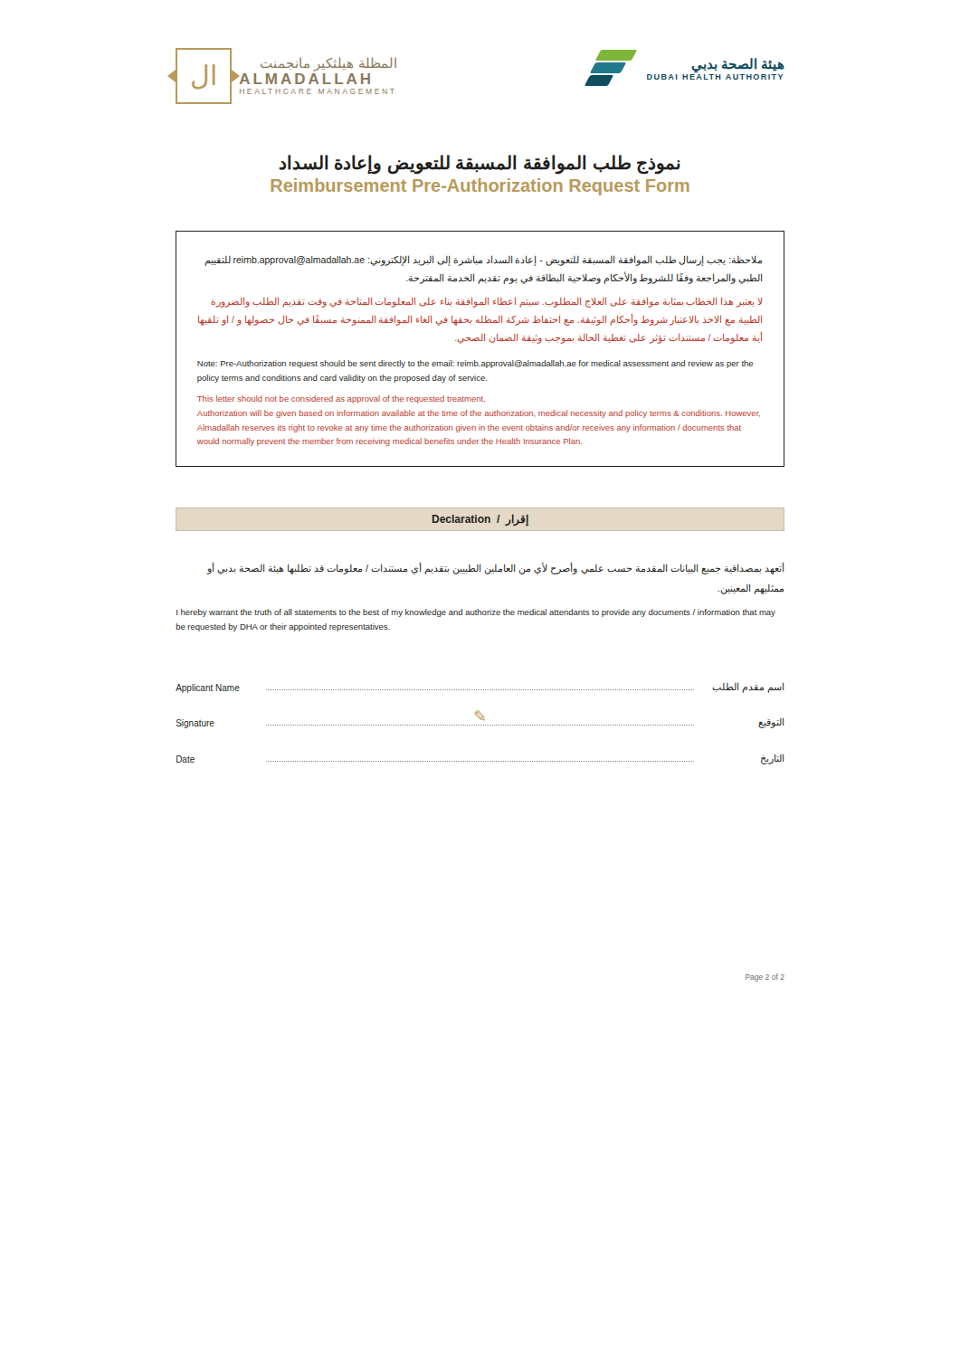ال
المظلة هيلثكير مانجمنت
ALMADALLAH
HEALTHCARE MANAGEMENT
هيئة الصحة بدبي
DUBAI HEALTH AUTHORITY
نموذج طلب الموافقة المسبقة للتعويض وإعادة السداد
Reimbursement Pre-Authorization Request Form
ملاحظة: يجب إرسال طلب الموافقة المسبقة للتعويض - إعادة السداد مباشرة إلى البريد الإلكتروني: reimb.approval@almadallah.ae للتقييم الطبي والمراجعة وفقًا للشروط والأحكام وصلاحية البطاقة في يوم تقديم الخدمة المقترحة.
لا يعتبر هذا الخطاب بمثابة موافقة على العلاج المطلوب. سيتم اعطاء الموافقة بناء على المعلومات المتاحة في وقت تقديم الطلب والضرورة الطبية مع الاخذ بالاعتبار شروط وأحكام الوثيقة. مع احتفاظ شركة المظله بحقها في الغاء الموافقة الممنوحة مسبقًا في حال حصولها و / او تلقيها أية معلومات / مستندات تؤثر على تغطية الحالة بموجب وثيقة الضمان الصحي.
Note: Pre-Authorization request should be sent directly to the email: reimb.approval@almadallah.ae for medical assessment and review as per the policy terms and conditions and card validity on the proposed day of service.
This letter should not be considered as approval of the requested treatment.
Authorization will be given based on information available at the time of the authorization, medical necessity and policy terms & conditions. However, Almadallah reserves its right to revoke at any time the authorization given in the event obtains and/or receives any information / documents that would normally prevent the member from receiving medical benefits under the Health Insurance Plan.
Declaration / إقرار
أتعهد بمصداقية جميع البيانات المقدمة حسب علمي وأصرح لأي من العاملين الطبيين بتقديم أي مستندات / معلومات قد تطلبها هيئة الصحة بدبي أو ممثليهم المعينين.
I hereby warrant the truth of all statements to the best of my knowledge and authorize the medical attendants to provide any documents / information that may be requested by DHA or their appointed representatives.
Applicant Name اسم مقدم الطلب
Signature ✎ التوقيع
Date التاريخ
Page 2 of 2